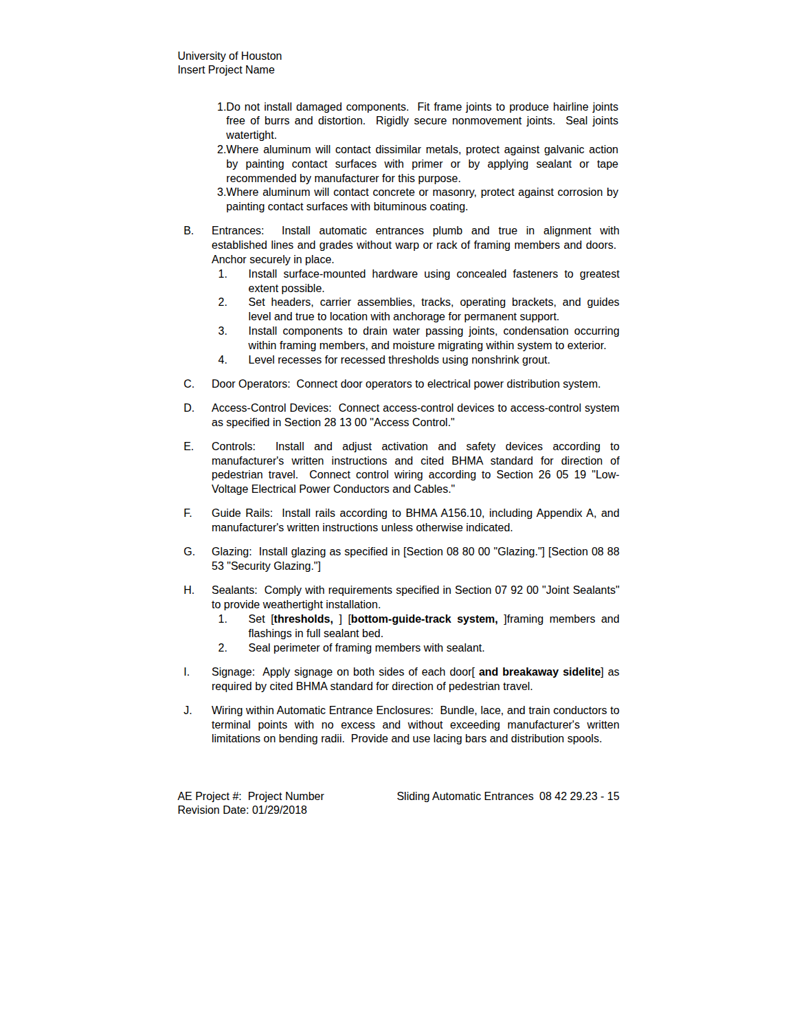University of Houston
Insert Project Name
1. Do not install damaged components. Fit frame joints to produce hairline joints free of burrs and distortion. Rigidly secure nonmovement joints. Seal joints watertight.
2. Where aluminum will contact dissimilar metals, protect against galvanic action by painting contact surfaces with primer or by applying sealant or tape recommended by manufacturer for this purpose.
3. Where aluminum will contact concrete or masonry, protect against corrosion by painting contact surfaces with bituminous coating.
B.
Entrances: Install automatic entrances plumb and true in alignment with established lines and grades without warp or rack of framing members and doors. Anchor securely in place.
1. Install surface-mounted hardware using concealed fasteners to greatest extent possible.
2. Set headers, carrier assemblies, tracks, operating brackets, and guides level and true to location with anchorage for permanent support.
3. Install components to drain water passing joints, condensation occurring within framing members, and moisture migrating within system to exterior.
4. Level recesses for recessed thresholds using nonshrink grout.
C.
Door Operators: Connect door operators to electrical power distribution system.
D.
Access-Control Devices: Connect access-control devices to access-control system as specified in Section 28 13 00 "Access Control."
E.
Controls: Install and adjust activation and safety devices according to manufacturer's written instructions and cited BHMA standard for direction of pedestrian travel. Connect control wiring according to Section 26 05 19 "Low-Voltage Electrical Power Conductors and Cables."
F.
Guide Rails: Install rails according to BHMA A156.10, including Appendix A, and manufacturer's written instructions unless otherwise indicated.
G.
Glazing: Install glazing as specified in [Section 08 80 00 "Glazing."] [Section 08 88 53 "Security Glazing."]
H.
Sealants: Comply with requirements specified in Section 07 92 00 "Joint Sealants" to provide weathertight installation.
1. Set [thresholds, ] [bottom-guide-track system, ]framing members and flashings in full sealant bed.
2. Seal perimeter of framing members with sealant.
I.
Signage: Apply signage on both sides of each door[ and breakaway sidelite] as required by cited BHMA standard for direction of pedestrian travel.
J.
Wiring within Automatic Entrance Enclosures: Bundle, lace, and train conductors to terminal points with no excess and without exceeding manufacturer's written limitations on bending radii. Provide and use lacing bars and distribution spools.
AE Project #: Project Number
Revision Date: 01/29/2018
Sliding Automatic Entrances
08 42 29.23 - 15